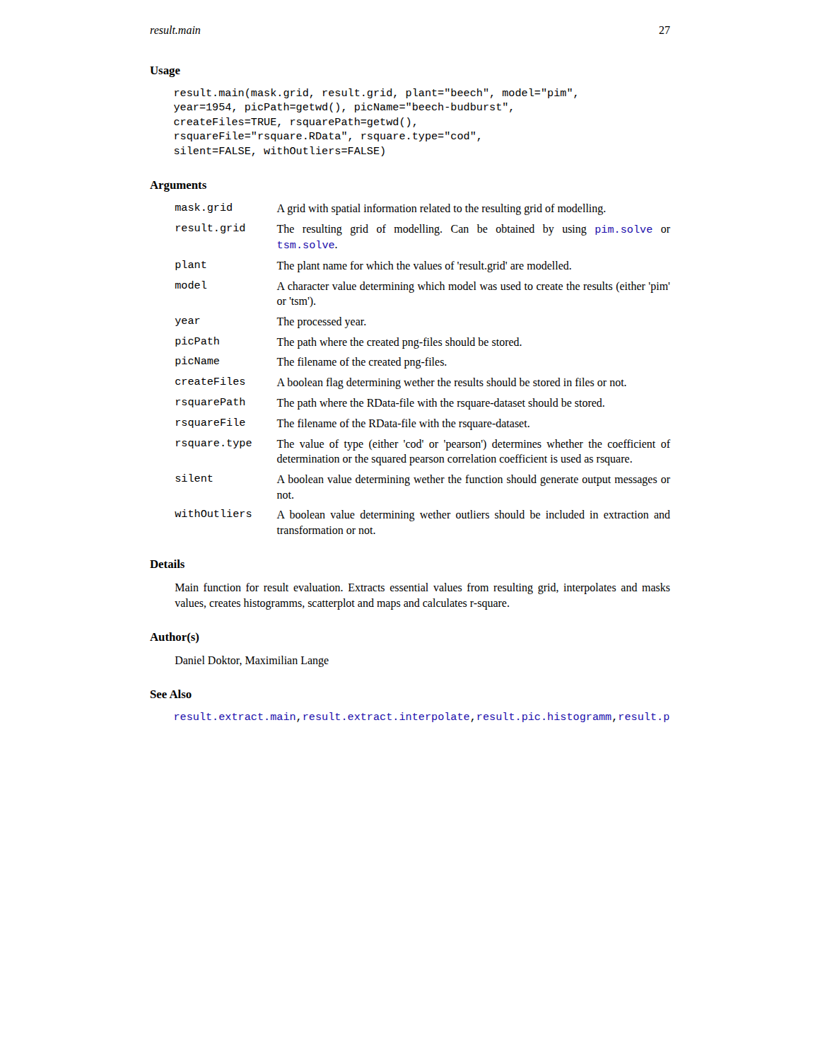result.main 27
Usage
result.main(mask.grid, result.grid, plant="beech", model="pim",
year=1954, picPath=getwd(), picName="beech-budburst",
createFiles=TRUE, rsquarePath=getwd(),
rsquareFile="rsquare.RData", rsquare.type="cod",
silent=FALSE, withOutliers=FALSE)
Arguments
mask.grid
A grid with spatial information related to the resulting grid of modelling.
result.grid
The resulting grid of modelling. Can be obtained by using pim.solve or tsm.solve.
plant
The plant name for which the values of 'result.grid' are modelled.
model
A character value determining which model was used to create the results (either 'pim' or 'tsm').
year
The processed year.
picPath
The path where the created png-files should be stored.
picName
The filename of the created png-files.
createFiles
A boolean flag determining wether the results should be stored in files or not.
rsquarePath
The path where the RData-file with the rsquare-dataset should be stored.
rsquareFile
The filename of the RData-file with the rsquare-dataset.
rsquare.type
The value of type (either 'cod' or 'pearson') determines whether the coefficient of determination or the squared pearson correlation coefficient is used as rsquare.
silent
A boolean value determining wether the function should generate output messages or not.
withOutliers
A boolean value determining wether outliers should be included in extraction and transformation or not.
Details
Main function for result evaluation. Extracts essential values from resulting grid, interpolates and masks values, creates histogramms, scatterplot and maps and calculates r-square.
Author(s)
Daniel Doktor, Maximilian Lange
See Also
result.extract.main,result.extract.interpolate,result.pic.histogramm,result.pic.maps,result.pic.scatt